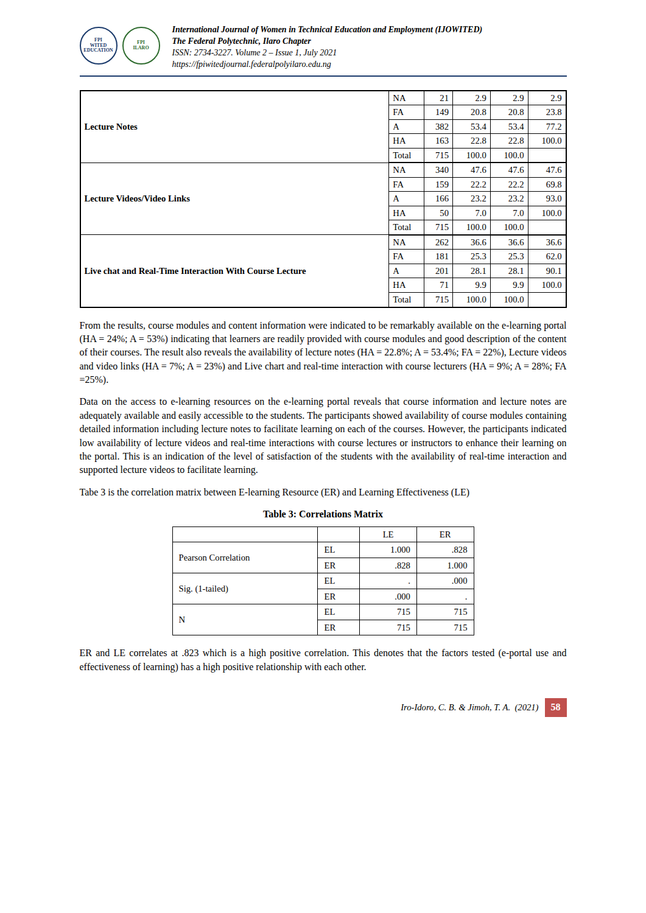FPI
WITED
EDUCATION
FPI
ILARO
International Journal of Women in Technical Education and Employment (IJOWITED)
The Federal Polytechnic, Ilaro Chapter
ISSN: 2734-3227. Volume 2 – Issue 1, July 2021
https://fpiwitedjournal.federalpolyilaro.edu.ng
| Lecture Notes | NA | 21 | 2.9 | 2.9 | 2.9 |
| FA | 149 | 20.8 | 20.8 | 23.8 |
| A | 382 | 53.4 | 53.4 | 77.2 |
| HA | 163 | 22.8 | 22.8 | 100.0 |
| Total | 715 | 100.0 | 100.0 | |
| Lecture Videos/Video Links | NA | 340 | 47.6 | 47.6 | 47.6 |
| FA | 159 | 22.2 | 22.2 | 69.8 |
| A | 166 | 23.2 | 23.2 | 93.0 |
| HA | 50 | 7.0 | 7.0 | 100.0 |
| Total | 715 | 100.0 | 100.0 | |
| Live chat and Real-Time Interaction With Course Lecture | NA | 262 | 36.6 | 36.6 | 36.6 |
| FA | 181 | 25.3 | 25.3 | 62.0 |
| A | 201 | 28.1 | 28.1 | 90.1 |
| HA | 71 | 9.9 | 9.9 | 100.0 |
| Total | 715 | 100.0 | 100.0 | |
From the results, course modules and content information were indicated to be remarkably available on the e-learning portal (HA = 24%; A = 53%) indicating that learners are readily provided with course modules and good description of the content of their courses. The result also reveals the availability of lecture notes (HA = 22.8%; A = 53.4%; FA = 22%), Lecture videos and video links (HA = 7%; A = 23%) and Live chart and real-time interaction with course lecturers (HA = 9%; A = 28%; FA =25%).
Data on the access to e-learning resources on the e-learning portal reveals that course information and lecture notes are adequately available and easily accessible to the students. The participants showed availability of course modules containing detailed information including lecture notes to facilitate learning on each of the courses. However, the participants indicated low availability of lecture videos and real-time interactions with course lectures or instructors to enhance their learning on the portal. This is an indication of the level of satisfaction of the students with the availability of real-time interaction and supported lecture videos to facilitate learning.
Tabe 3 is the correlation matrix between E-learning Resource (ER) and Learning Effectiveness (LE)
Table 3: Correlations Matrix
| | | LE | ER |
| Pearson Correlation | EL | 1.000 | .828 |
| ER | .828 | 1.000 |
| Sig. (1-tailed) | EL | . | .000 |
| ER | .000 | . |
| N | EL | 715 | 715 |
| ER | 715 | 715 |
ER and LE correlates at .823 which is a high positive correlation. This denotes that the factors tested (e-portal use and effectiveness of learning) has a high positive relationship with each other.
Iro-Idoro, C. B. & Jimoh, T. A. (2021) 58